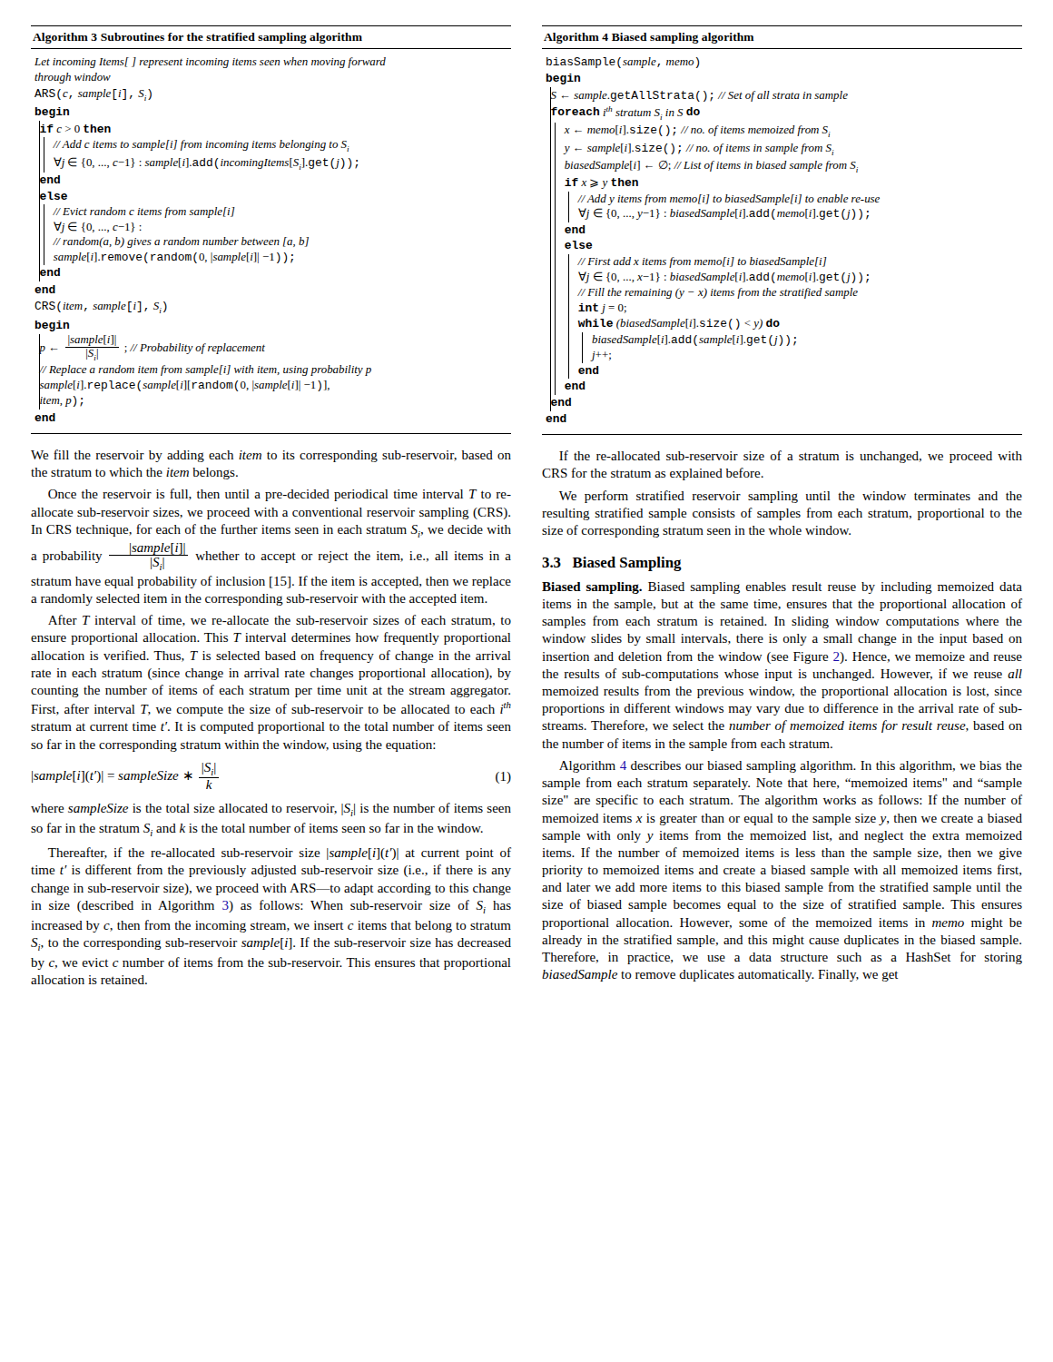Algorithm 3 Subroutines for the stratified sampling algorithm
Let incoming Items[ ] represent incoming items seen when moving forward
through window
ARS(c, sample[i], Si)
begin
if c > 0 then
// Add c items to sample[i] from incoming items belonging to Si
∀j ∈ {0, ..., c−1} : sample[i].add(incomingItems[Si].get(j));
end
else
// Evict random c items from sample[i]
∀j ∈ {0, ..., c−1} :
// random(a, b) gives a random number between [a, b]
sample[i].remove(random(0, |sample[i]| −1));
end
end
CRS(item, sample[i], Si)
begin
p ← |sample[i]||Si| ; // Probability of replacement
// Replace a random item from sample[i] with item, using probability p
sample[i].replace(sample[i][random(0, |sample[i]| −1)],
item, p);
end
We fill the reservoir by adding each item to its corresponding sub-reservoir, based on the stratum to which the item belongs.
Once the reservoir is full, then until a pre-decided periodical time interval T to re-allocate sub-reservoir sizes, we proceed with a conventional reservoir sampling (CRS). In CRS technique, for each of the further items seen in each stratum Si, we decide with a probability |sample[i]||Si| whether to accept or reject the item, i.e., all items in a stratum have equal probability of inclusion [15]. If the item is accepted, then we replace a randomly selected item in the corresponding sub-reservoir with the accepted item.
After T interval of time, we re-allocate the sub-reservoir sizes of each stratum, to ensure proportional allocation. This T interval determines how frequently proportional allocation is verified. Thus, T is selected based on frequency of change in the arrival rate in each stratum (since change in arrival rate changes proportional allocation), by counting the number of items of each stratum per time unit at the stream aggregator. First, after interval T, we compute the size of sub-reservoir to be allocated to each ith stratum at current time t′. It is computed proportional to the total number of items seen so far in the corresponding stratum within the window, using the equation:
|sample[i](t′)| = sampleSize ∗ |Si|k (1)
where sampleSize is the total size allocated to reservoir, |Si| is the number of items seen so far in the stratum Si and k is the total number of items seen so far in the window.
Thereafter, if the re-allocated sub-reservoir size |sample[i](t′)| at current point of time t′ is different from the previously adjusted sub-reservoir size (i.e., if there is any change in sub-reservoir size), we proceed with ARS—to adapt according to this change in size (described in Algorithm 3) as follows: When sub-reservoir size of Si has increased by c, then from the incoming stream, we insert c items that belong to stratum Si, to the corresponding sub-reservoir sample[i]. If the sub-reservoir size has decreased by c, we evict c number of items from the sub-reservoir. This ensures that proportional allocation is retained.
Algorithm 4 Biased sampling algorithm
biasSample(sample, memo)
begin
S ← sample.getAllStrata(); // Set of all strata in sample
foreach ith stratum Si in S do
x ← memo[i].size(); // no. of items memoized from Si
y ← sample[i].size(); // no. of items in sample from Si
biasedSample[i] ← ∅; // List of items in biased sample from Si
if x ⩾ y then
// Add y items from memo[i] to biasedSample[i] to enable re-use
∀j ∈ {0, ..., y−1} : biasedSample[i].add(memo[i].get(j));
end
else
// First add x items from memo[i] to biasedSample[i]
∀j ∈ {0, ..., x−1} : biasedSample[i].add(memo[i].get(j));
// Fill the remaining (y − x) items from the stratified sample
int j = 0;
while (biasedSample[i].size() < y) do
biasedSample[i].add(sample[i].get(j));
j++;
end
end
end
end
If the re-allocated sub-reservoir size of a stratum is unchanged, we proceed with CRS for the stratum as explained before.
We perform stratified reservoir sampling until the window terminates and the resulting stratified sample consists of samples from each stratum, proportional to the size of corresponding stratum seen in the whole window.
3.3 Biased Sampling
Biased sampling. Biased sampling enables result reuse by including memoized data items in the sample, but at the same time, ensures that the proportional allocation of samples from each stratum is retained. In sliding window computations where the window slides by small intervals, there is only a small change in the input based on insertion and deletion from the window (see Figure 2). Hence, we memoize and reuse the results of sub-computations whose input is unchanged. However, if we reuse all memoized results from the previous window, the proportional allocation is lost, since proportions in different windows may vary due to difference in the arrival rate of sub-streams. Therefore, we select the number of memoized items for result reuse, based on the number of items in the sample from each stratum.
Algorithm 4 describes our biased sampling algorithm. In this algorithm, we bias the sample from each stratum separately. Note that here, “memoized items" and “sample size" are specific to each stratum. The algorithm works as follows: If the number of memoized items x is greater than or equal to the sample size y, then we create a biased sample with only y items from the memoized list, and neglect the extra memoized items. If the number of memoized items is less than the sample size, then we give priority to memoized items and create a biased sample with all memoized items first, and later we add more items to this biased sample from the stratified sample until the size of biased sample becomes equal to the size of stratified sample. This ensures proportional allocation. However, some of the memoized items in memo might be already in the stratified sample, and this might cause duplicates in the biased sample. Therefore, in practice, we use a data structure such as a HashSet for storing biasedSample to remove duplicates automatically. Finally, we get